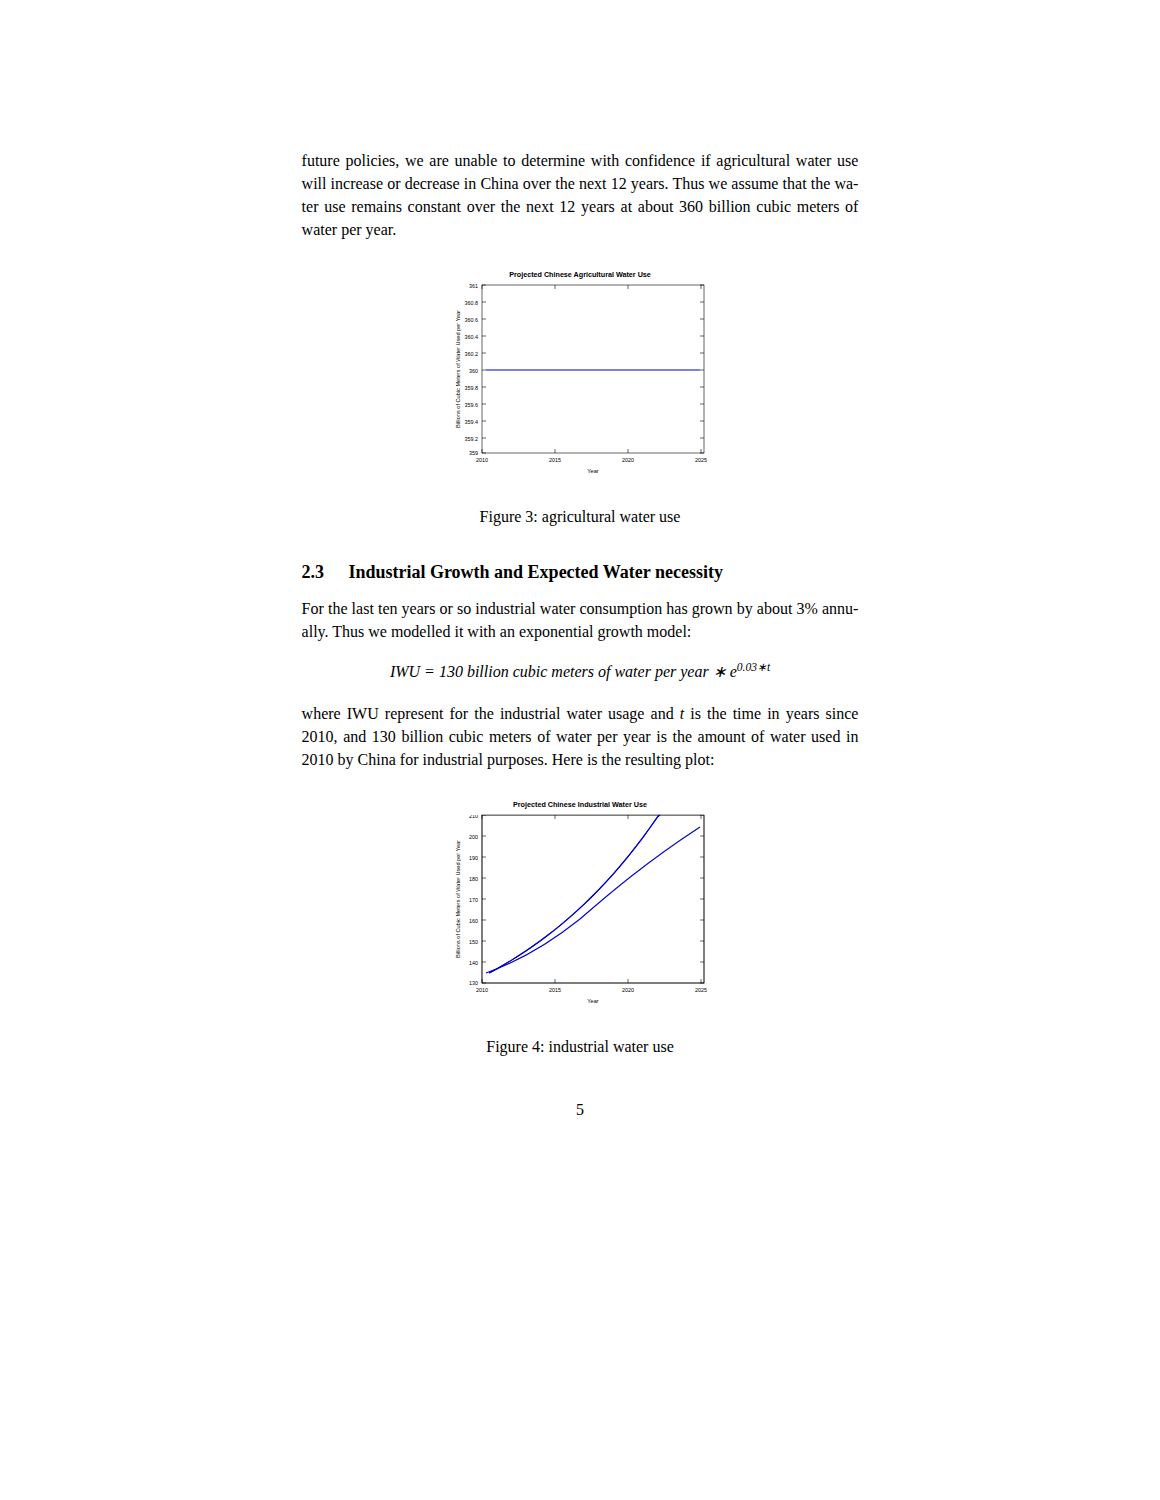future policies, we are unable to determine with confidence if agricultural water use will increase or decrease in China over the next 12 years. Thus we assume that the water use remains constant over the next 12 years at about 360 billion cubic meters of water per year.
Projected Chinese Agricultural Water Use 361 360.8 360.6 360.4 360.2 360 359.8 359.6 359.4 359.2 359 2010 2015 2020 2025 Year Billions of Cubic Meters of Water Used per Year
Figure 3: agricultural water use
2.3 Industrial Growth and Expected Water necessity
For the last ten years or so industrial water consumption has grown by about 3% annually. Thus we modelled it with an exponential growth model:
IWU = 130 billion cubic meters of water per year ∗ e0.03∗t
where IWU represent for the industrial water usage and t is the time in years since 2010, and 130 billion cubic meters of water per year is the amount of water used in 2010 by China for industrial purposes. Here is the resulting plot:
Projected Chinese Industrial Water Use 210 200 190 180 170 160 150 140 130 2010 2015 2020 2025 Year Billions of Cubic Meters of Water Used per Year Projected Chinese Industrial Water Use
Figure 4: industrial water use
5